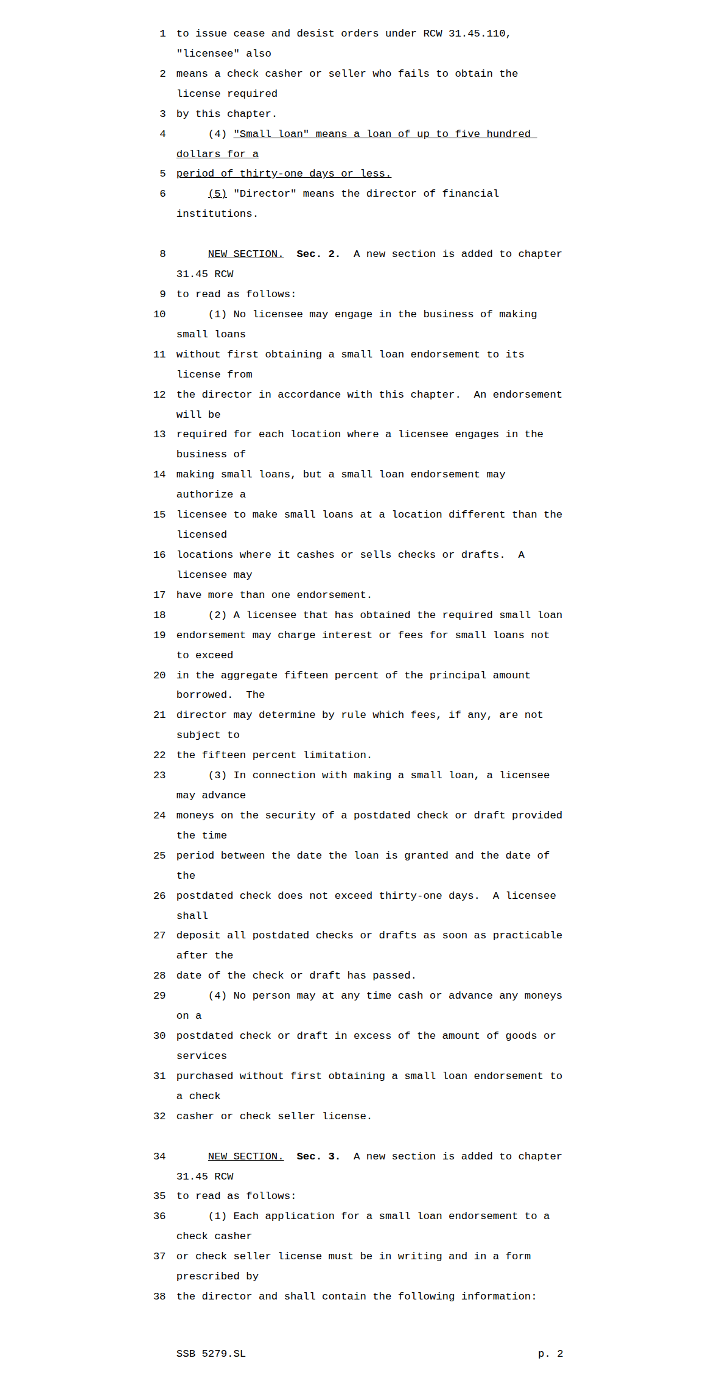to issue cease and desist orders under RCW 31.45.110, "licensee" also
means a check casher or seller who fails to obtain the license required
by this chapter.
(4) "Small loan" means a loan of up to five hundred dollars for a
period of thirty-one days or less.
(5) "Director" means the director of financial institutions.
NEW SECTION. Sec. 2. A new section is added to chapter 31.45 RCW
to read as follows:
(1) No licensee may engage in the business of making small loans
without first obtaining a small loan endorsement to its license from
the director in accordance with this chapter. An endorsement will be
required for each location where a licensee engages in the business of
making small loans, but a small loan endorsement may authorize a
licensee to make small loans at a location different than the licensed
locations where it cashes or sells checks or drafts. A licensee may
have more than one endorsement.
(2) A licensee that has obtained the required small loan
endorsement may charge interest or fees for small loans not to exceed
in the aggregate fifteen percent of the principal amount borrowed. The
director may determine by rule which fees, if any, are not subject to
the fifteen percent limitation.
(3) In connection with making a small loan, a licensee may advance
moneys on the security of a postdated check or draft provided the time
period between the date the loan is granted and the date of the
postdated check does not exceed thirty-one days. A licensee shall
deposit all postdated checks or drafts as soon as practicable after the
date of the check or draft has passed.
(4) No person may at any time cash or advance any moneys on a
postdated check or draft in excess of the amount of goods or services
purchased without first obtaining a small loan endorsement to a check
casher or check seller license.
NEW SECTION. Sec. 3. A new section is added to chapter 31.45 RCW
to read as follows:
(1) Each application for a small loan endorsement to a check casher
or check seller license must be in writing and in a form prescribed by
the director and shall contain the following information:
SSB 5279.SL p. 2